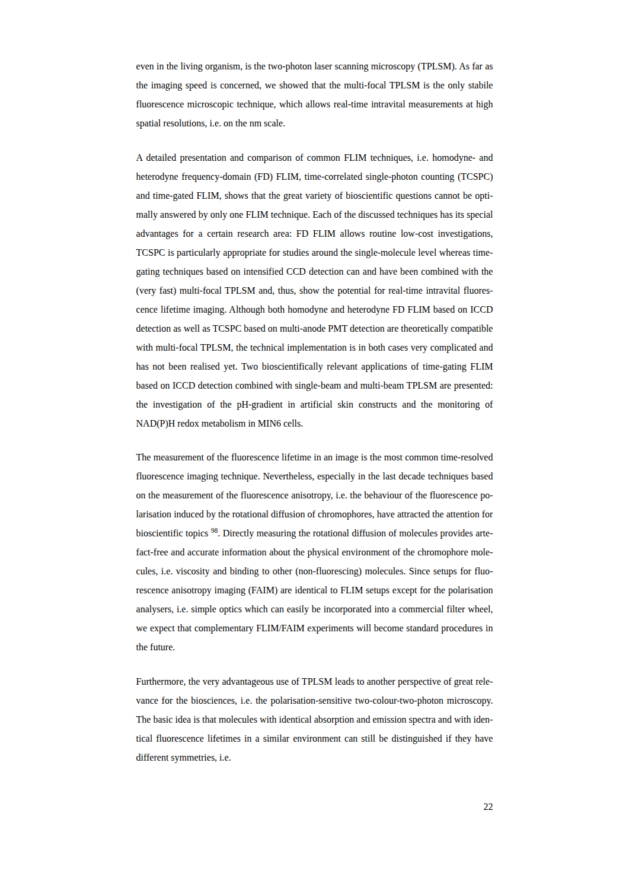even in the living organism, is the two-photon laser scanning microscopy (TPLSM). As far as the imaging speed is concerned, we showed that the multi-focal TPLSM is the only stabile fluorescence microscopic technique, which allows real-time intravital measurements at high spatial resolutions, i.e. on the nm scale.
A detailed presentation and comparison of common FLIM techniques, i.e. homodyne- and heterodyne frequency-domain (FD) FLIM, time-correlated single-photon counting (TCSPC) and time-gated FLIM, shows that the great variety of bioscientific questions cannot be optimally answered by only one FLIM technique. Each of the discussed techniques has its special advantages for a certain research area: FD FLIM allows routine low-cost investigations, TCSPC is particularly appropriate for studies around the single-molecule level whereas time-gating techniques based on intensified CCD detection can and have been combined with the (very fast) multi-focal TPLSM and, thus, show the potential for real-time intravital fluorescence lifetime imaging. Although both homodyne and heterodyne FD FLIM based on ICCD detection as well as TCSPC based on multi-anode PMT detection are theoretically compatible with multi-focal TPLSM, the technical implementation is in both cases very complicated and has not been realised yet. Two bioscientifically relevant applications of time-gating FLIM based on ICCD detection combined with single-beam and multi-beam TPLSM are presented: the investigation of the pH-gradient in artificial skin constructs and the monitoring of NAD(P)H redox metabolism in MIN6 cells.
The measurement of the fluorescence lifetime in an image is the most common time-resolved fluorescence imaging technique. Nevertheless, especially in the last decade techniques based on the measurement of the fluorescence anisotropy, i.e. the behaviour of the fluorescence polarisation induced by the rotational diffusion of chromophores, have attracted the attention for bioscientific topics 98. Directly measuring the rotational diffusion of molecules provides artefact-free and accurate information about the physical environment of the chromophore molecules, i.e. viscosity and binding to other (non-fluorescing) molecules. Since setups for fluorescence anisotropy imaging (FAIM) are identical to FLIM setups except for the polarisation analysers, i.e. simple optics which can easily be incorporated into a commercial filter wheel, we expect that complementary FLIM/FAIM experiments will become standard procedures in the future.
Furthermore, the very advantageous use of TPLSM leads to another perspective of great relevance for the biosciences, i.e. the polarisation-sensitive two-colour-two-photon microscopy. The basic idea is that molecules with identical absorption and emission spectra and with identical fluorescence lifetimes in a similar environment can still be distinguished if they have different symmetries, i.e.
22